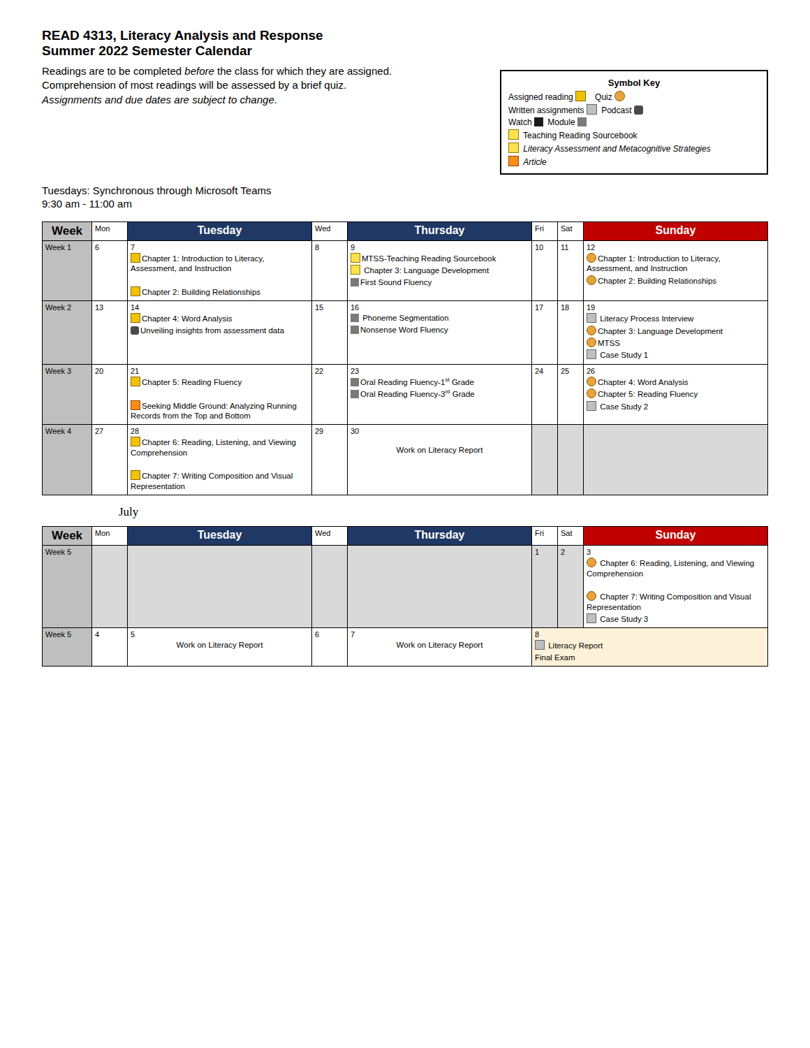READ 4313, Literacy Analysis and Response
Summer 2022 Semester Calendar
Readings are to be completed before the class for which they are assigned.
Comprehension of most readings will be assessed by a brief quiz.
Assignments and due dates are subject to change.
Symbol Key
Assigned reading Quiz
Written assignments Podcast
Watch Module
Teaching Reading Sourcebook
Literacy Assessment and Metacognitive Strategies
Article
Tuesdays: Synchronous through Microsoft Teams
9:30 am - 11:00 am
| Week | Mon | Tuesday | Wed | Thursday | Fri | Sat | Sunday |
| --- | --- | --- | --- | --- | --- | --- | --- |
| Week 1 | 6 | 7 Chapter 1: Introduction to Literacy, Assessment, and Instruction Chapter 2: Building Relationships | 8 | 9 MTSS-Teaching Reading Sourcebook Chapter 3: Language Development First Sound Fluency | 10 | 11 | 12 Chapter 1: Introduction to Literacy, Assessment, and Instruction Chapter 2: Building Relationships |
| Week 2 | 13 | 14 Chapter 4: Word Analysis Unveiling insights from assessment data | 15 | 16 Phoneme Segmentation Nonsense Word Fluency | 17 | 18 | 19 Literacy Process Interview Chapter 3: Language Development MTSS Case Study 1 |
| Week 3 | 20 | 21 Chapter 5: Reading Fluency Seeking Middle Ground: Analyzing Running Records from the Top and Bottom | 22 | 23 Oral Reading Fluency-1 st Grade Oral Reading Fluency-3 rd Grade | 24 | 25 | 26 Chapter 4: Word Analysis Chapter 5: Reading Fluency Case Study 2 |
| Week 4 | 27 | 28 Chapter 6: Reading, Listening, and Viewing Comprehension Chapter 7: Writing Composition and Visual Representation | 29 | 30 Work on Literacy Report | | | |
July
| Week | Mon | Tuesday | Wed | Thursday | Fri | Sat | Sunday |
| --- | --- | --- | --- | --- | --- | --- | --- |
| Week 5 | | | | | 1 | 2 | 3 Chapter 6: Reading, Listening, and Viewing Comprehension Chapter 7: Writing Composition and Visual Representation Case Study 3 |
| Week 5 | 4 | 5 Work on Literacy Report | 6 | 7 Work on Literacy Report | 8 Literacy Report Final Exam |